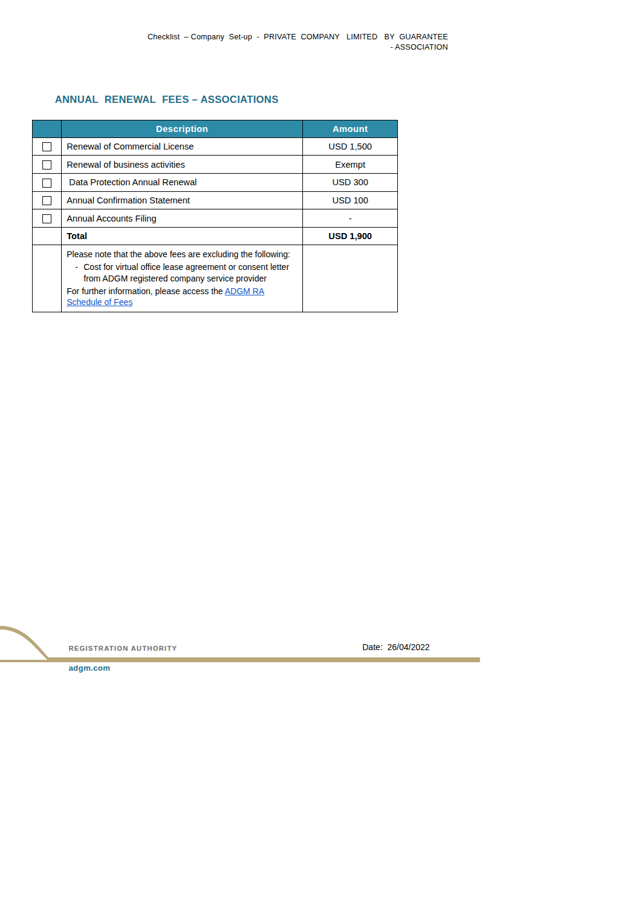Checklist – Company Set-up - PRIVATE COMPANY LIMITED BY GUARANTEE
- ASSOCIATION
ANNUAL RENEWAL FEES – ASSOCIATIONS
| | Description | Amount |
| --- | --- | --- |
| | Renewal of Commercial License | USD 1,500 |
| | Renewal of business activities | Exempt |
| | Data Protection Annual Renewal | USD 300 |
| | Annual Confirmation Statement | USD 100 |
| | Annual Accounts Filing | - |
| | Total | USD 1,900 |
| | Please note that the above fees are excluding the following: Cost for virtual office lease agreement or consent letter from ADGM registered company service provider For further information, please access the ADGM RA Schedule of Fees | |
REGISTRATION AUTHORITY
Date: 26/04/2022
adgm.com